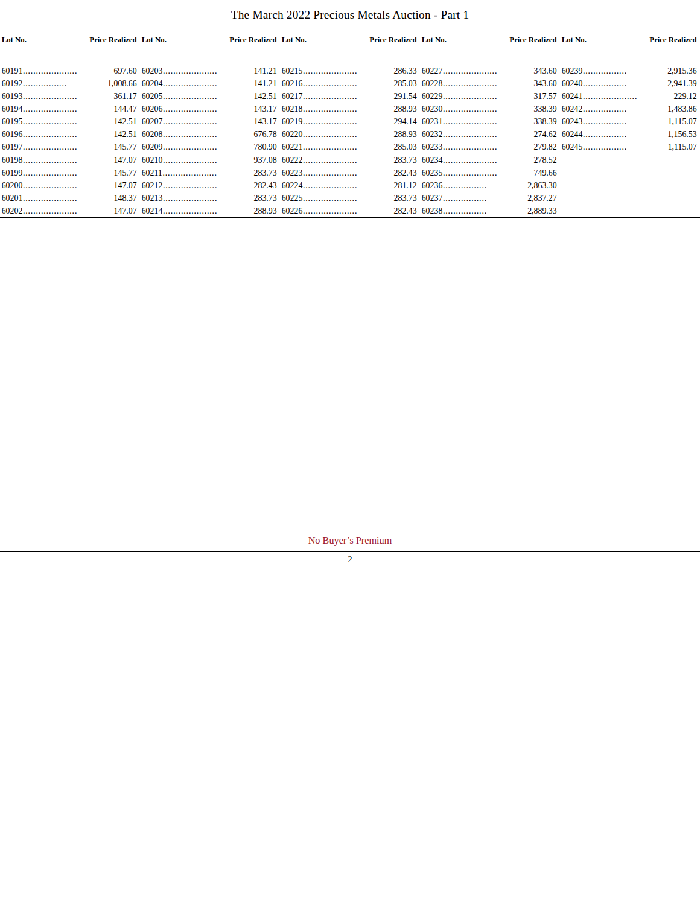The March 2022 Precious Metals Auction - Part 1
| Lot No. | Price Realized | Lot No. | Price Realized | Lot No. | Price Realized | Lot No. | Price Realized | Lot No. | Price Realized |
| --- | --- | --- | --- | --- | --- | --- | --- | --- | --- |
| 60191 ..................... 697.60 60192 ................. 1,008.66 60193 ..................... 361.17 60194 ..................... 144.47 60195 ..................... 142.51 60196 ..................... 142.51 60197 ..................... 145.77 60198 ..................... 147.07 60199 ..................... 145.77 60200 ..................... 147.07 60201 ..................... 148.37 60202 ..................... 147.07 | 60203 ..................... 141.21 60204 ..................... 141.21 60205 ..................... 142.51 60206 ..................... 143.17 60207 ..................... 143.17 60208 ..................... 676.78 60209 ..................... 780.90 60210 ..................... 937.08 60211 ..................... 283.73 60212 ..................... 282.43 60213 ..................... 283.73 60214 ..................... 288.93 | 60215 ..................... 286.33 60216 ..................... 285.03 60217 ..................... 291.54 60218 ..................... 288.93 60219 ..................... 294.14 60220 ..................... 288.93 60221 ..................... 285.03 60222 ..................... 283.73 60223 ..................... 282.43 60224 ..................... 281.12 60225 ..................... 283.73 60226 ..................... 282.43 | 60227 ..................... 343.60 60228 ..................... 343.60 60229 ..................... 317.57 60230 ..................... 338.39 60231 ..................... 338.39 60232 ..................... 274.62 60233 ..................... 279.82 60234 ..................... 278.52 60235 ..................... 749.66 60236 ................. 2,863.30 60237 ................. 2,837.27 60238 ................. 2,889.33 | 60239 ................. 2,915.36 60240 ................. 2,941.39 60241 ..................... 229.12 60242 ................. 1,483.86 60243 ................. 1,115.07 60244 ................. 1,156.53 60245 ................. 1,115.07 |
No Buyer’s Premium
2